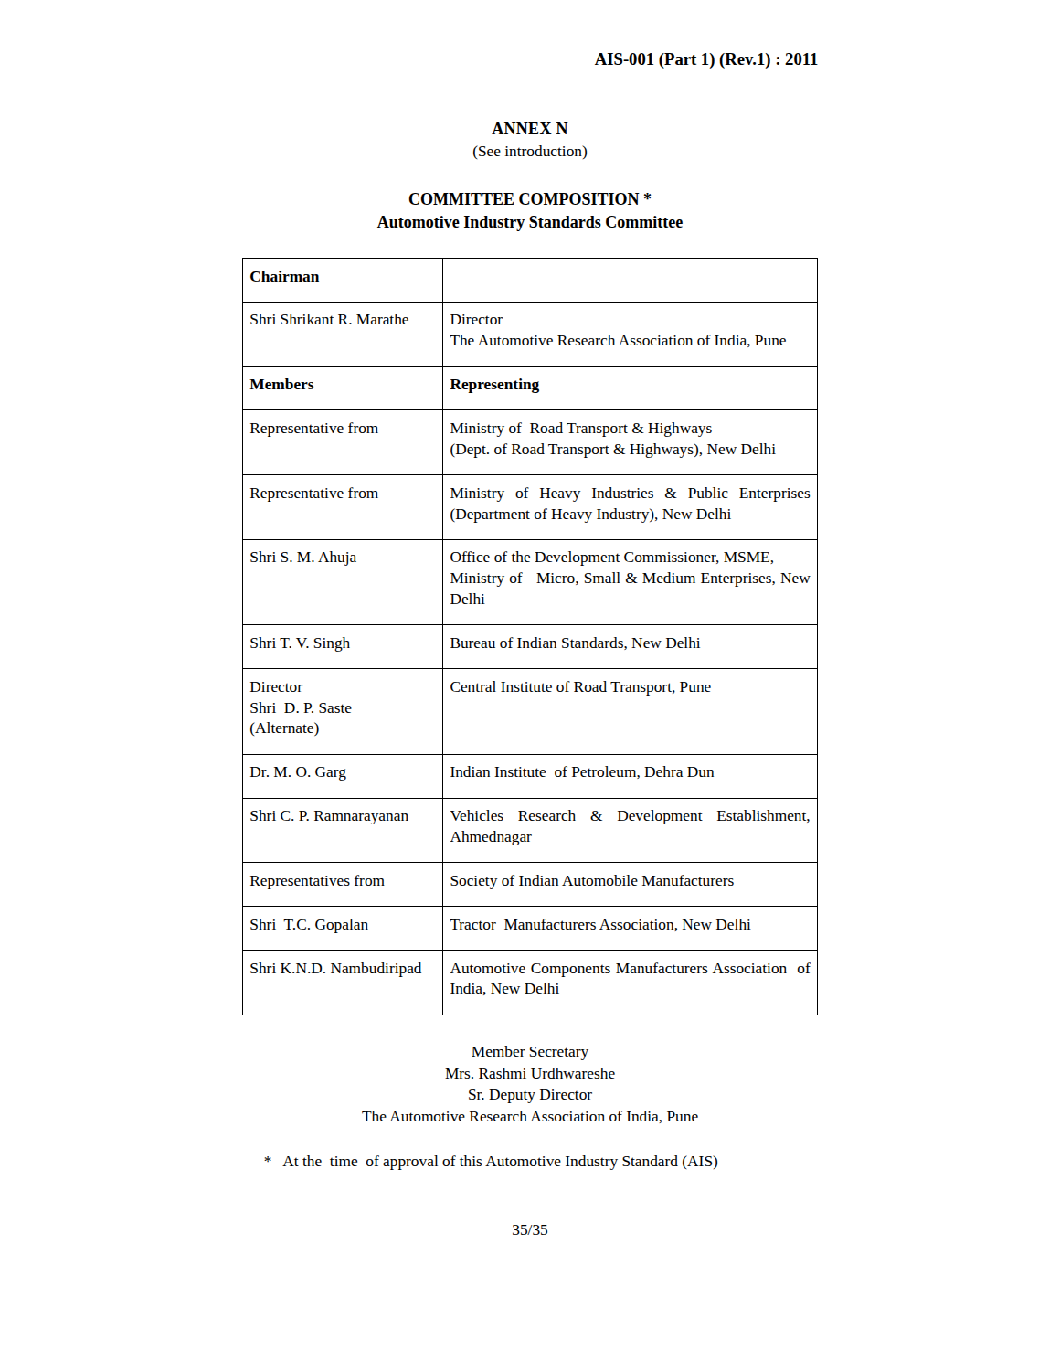AIS-001 (Part 1) (Rev.1) : 2011
ANNEX N
(See introduction)
COMMITTEE COMPOSITION *
Automotive Industry Standards Committee
| Chairman | |
| Shri Shrikant R. Marathe | Director The Automotive Research Association of India, Pune |
| Members | Representing |
| Representative from | Ministry of Road Transport & Highways (Dept. of Road Transport & Highways), New Delhi |
| Representative from | Ministry of Heavy Industries & Public Enterprises (Department of Heavy Industry), New Delhi |
| Shri S. M. Ahuja | Office of the Development Commissioner, MSME, Ministry of Micro, Small & Medium Enterprises, New Delhi |
| Shri T. V. Singh | Bureau of Indian Standards, New Delhi |
| Director Shri D. P. Saste (Alternate) | Central Institute of Road Transport, Pune |
| Dr. M. O. Garg | Indian Institute of Petroleum, Dehra Dun |
| Shri C. P. Ramnarayanan | Vehicles Research & Development Establishment, Ahmednagar |
| Representatives from | Society of Indian Automobile Manufacturers |
| Shri T.C. Gopalan | Tractor Manufacturers Association, New Delhi |
| Shri K.N.D. Nambudiripad | Automotive Components Manufacturers Association of India, New Delhi |
Member Secretary
Mrs. Rashmi Urdhwareshe
Sr. Deputy Director
The Automotive Research Association of India, Pune
* At the time of approval of this Automotive Industry Standard (AIS)
35/35